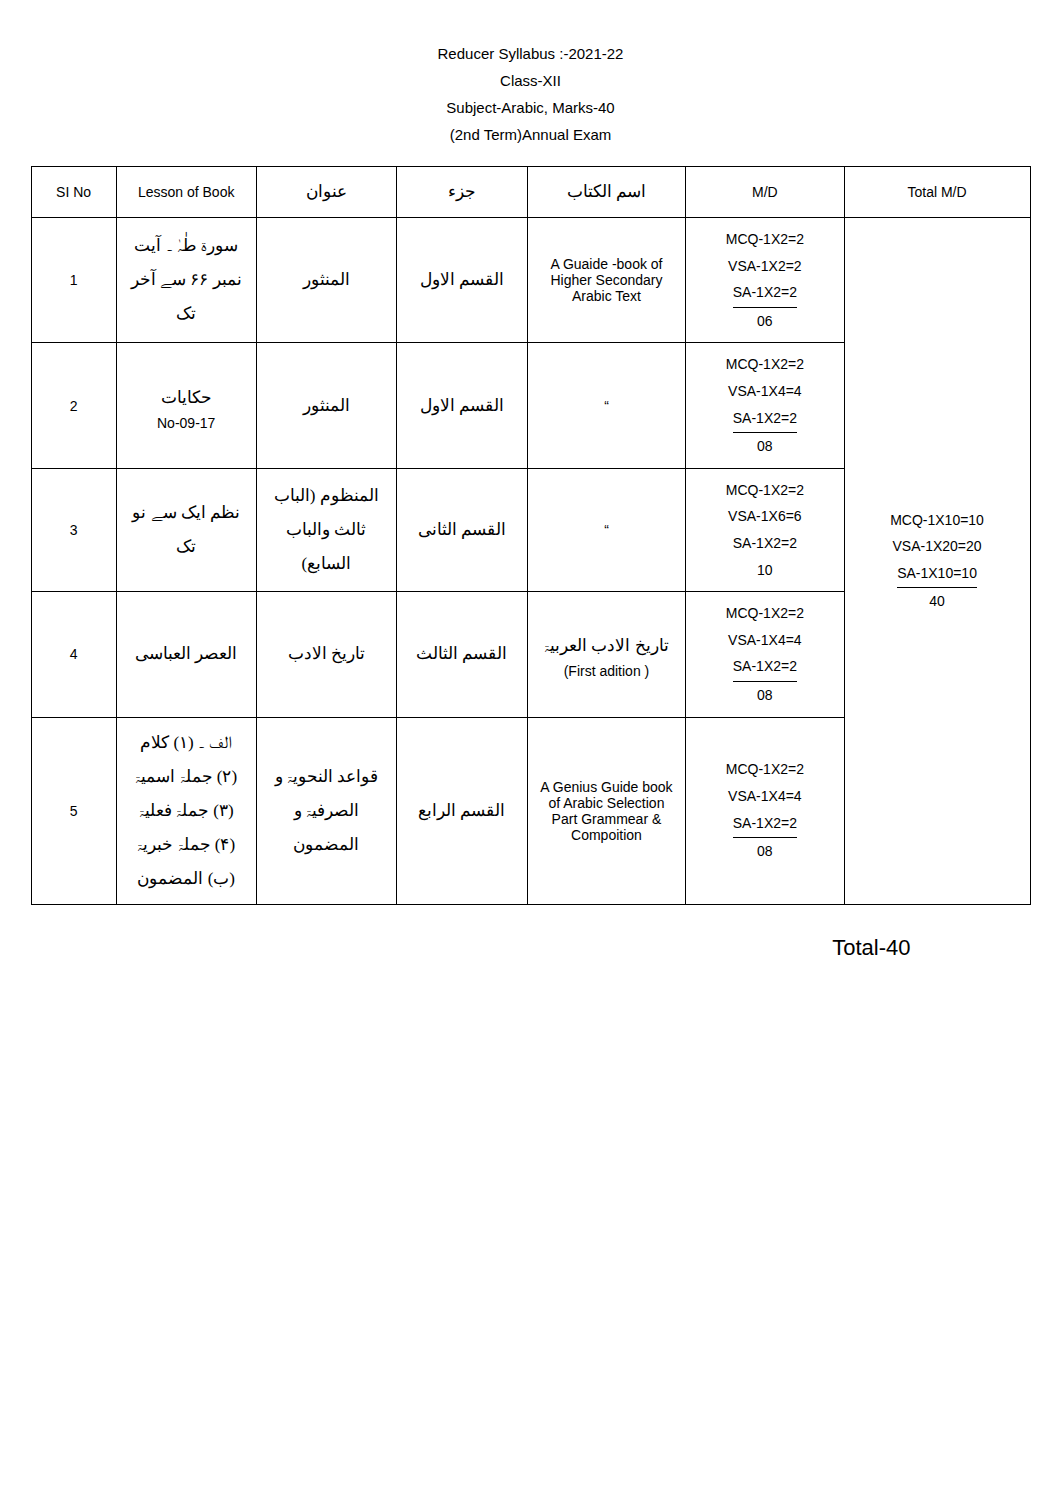Reducer Syllabus :-2021-22
Class-XII
Subject-Arabic, Marks-40
(2nd Term)Annual Exam
| SI No | Lesson of Book | عنوان | جزء | اسم الكتاب | M/D | Total M/D |
| --- | --- | --- | --- | --- | --- | --- |
| 1 | سورۃ طٰہٰ ۔ آیت نمبر ۶۶ سے آخر تک | المنثور | القسم الاول | A Guaide -book of Higher Secondary Arabic Text | MCQ-1X2=2 VSA-1X2=2 SA-1X2=2 06 | MCQ-1X10=10 VSA-1X20=20 SA-1X10=10 40 |
| 2 | حکایات No-09-17 | المنثور | القسم الاول | “ | MCQ-1X2=2 VSA-1X4=4 SA-1X2=2 08 |
| 3 | نظم ایک سے نو تک | المنظوم (الباب ثالث والباب السابع) | القسم الثانی | “ | MCQ-1X2=2 VSA-1X6=6 SA-1X2=2 10 |
| 4 | العصر العباسی | تاریخ الادب | القسم الثالث | تاریخ الادب العربیۃ (First adition ) | MCQ-1X2=2 VSA-1X4=4 SA-1X2=2 08 |
| 5 | الف ۔ (۱) کلام (۲) جملۃ اسمیۃ (۳) جملۃ فعلیۃ (۴) جملۃ خبریۃ (ب) المضمون | قواعد النحویۃ و الصرفیۃ و المضمون | القسم الرابع | A Genius Guide book of Arabic Selection Part Grammear & Compoition | MCQ-1X2=2 VSA-1X4=4 SA-1X2=2 08 |
Total-40